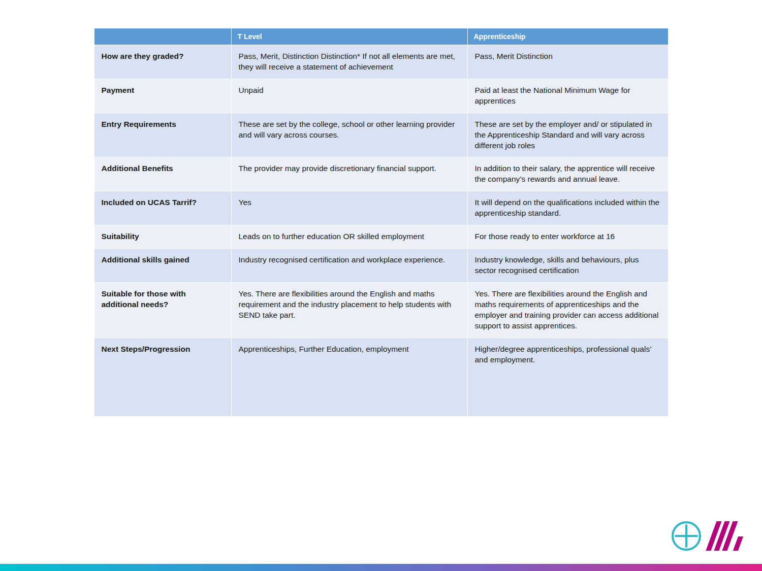| | T Level | Apprenticeship |
| --- | --- | --- |
| How are they graded? | Pass, Merit, Distinction Distinction* If not all elements are met, they will receive a statement of achievement | Pass, Merit Distinction |
| Payment | Unpaid | Paid at least the National Minimum Wage for apprentices |
| Entry Requirements | These are set by the college, school or other learning provider and will vary across courses. | These are set by the employer and/ or stipulated in the Apprenticeship Standard and will vary across different job roles |
| Additional Benefits | The provider may provide discretionary financial support. | In addition to their salary, the apprentice will receive the company’s rewards and annual leave. |
| Included on UCAS Tarrif? | Yes | It will depend on the qualifications included within the apprenticeship standard. |
| Suitability | Leads on to further education OR skilled employment | For those ready to enter workforce at 16 |
| Additional skills gained | Industry recognised certification and workplace experience. | Industry knowledge, skills and behaviours, plus sector recognised certification |
| Suitable for those with additional needs? | Yes. There are flexibilities around the English and maths requirement and the industry placement to help students with SEND take part. | Yes. There are flexibilities around the English and maths requirements of apprenticeships and the employer and training provider can access additional support to assist apprentices. |
| Next Steps/Progression | Apprenticeships, Further Education, employment | Higher/degree apprenticeships, professional quals’ and employment. |